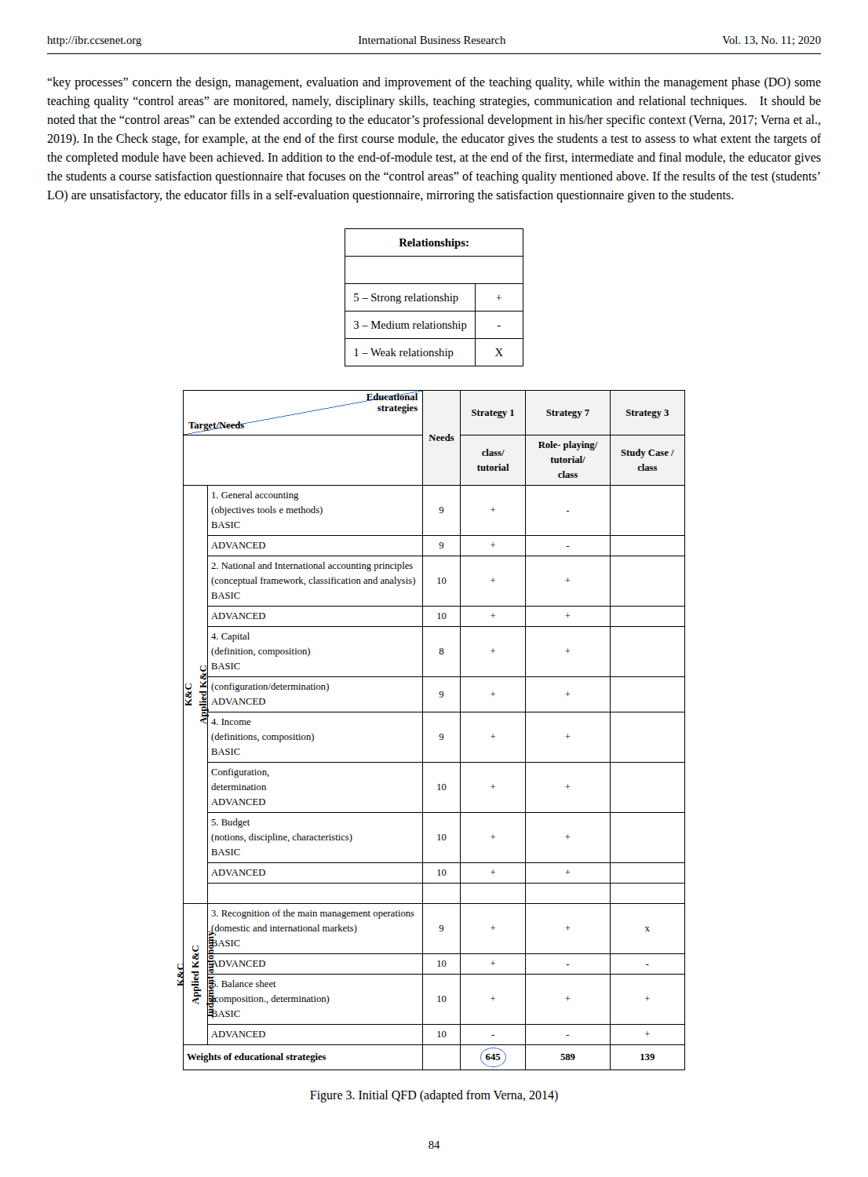http://ibr.ccsenet.org
International Business Research
Vol. 13, No. 11; 2020
“key processes” concern the design, management, evaluation and improvement of the teaching quality, while within the management phase (DO) some teaching quality “control areas” are monitored, namely, disciplinary skills, teaching strategies, communication and relational techniques. It should be noted that the “control areas” can be extended according to the educator’s professional development in his/her specific context (Verna, 2017; Verna et al., 2019). In the Check stage, for example, at the end of the first course module, the educator gives the students a test to assess to what extent the targets of the completed module have been achieved. In addition to the end-of-module test, at the end of the first, intermediate and final module, the educator gives the students a course satisfaction questionnaire that focuses on the “control areas” of teaching quality mentioned above. If the results of the test (students’ LO) are unsatisfactory, the educator fills in a self-evaluation questionnaire, mirroring the satisfaction questionnaire given to the students.
| Relationships: |
| --- |
| 5 – Strong relationship | + |
| 3 – Medium relationship | - |
| 1 – Weak relationship | X |
| Educational strategies Target/Needs | Needs | Strategy 1 | Strategy 7 | Strategy 3 |
| --- | --- | --- | --- | --- |
| | class/ tutorial | Role- playing/ tutorial/ class | Study Case / class |
| K&C Applied K&C | 1. General accounting (objectives tools e methods) BASIC | 9 | + | - | |
| ADVANCED | 9 | + | - | |
| 2. National and International accounting principles (conceptual framework, classification and analysis) BASIC | 10 | + | + | |
| ADVANCED | 10 | + | + | |
| 4. Capital (definition, composition) BASIC | 8 | + | + | |
| (configuration/determination) ADVANCED | 9 | + | + | |
| 4. Income (definitions, composition) BASIC | 9 | + | + | |
| Configuration, determination ADVANCED | 10 | + | + | |
| 5. Budget (notions, discipline, characteristics) BASIC | 10 | + | + | |
| ADVANCED | 10 | + | + | |
| K&C Applied K&C Judgment autonomy | 3. Recognition of the main management operations (domestic and international markets) BASIC | 9 | + | + | x |
| ADVANCED | 10 | + | - | - |
| 6. Balance sheet (composition., determination) BASIC | 10 | + | + | + |
| ADVANCED | 10 | - | - | + |
| Weights of educational strategies | | 645 | 589 | 139 |
Figure 3. Initial QFD (adapted from Verna, 2014)
84